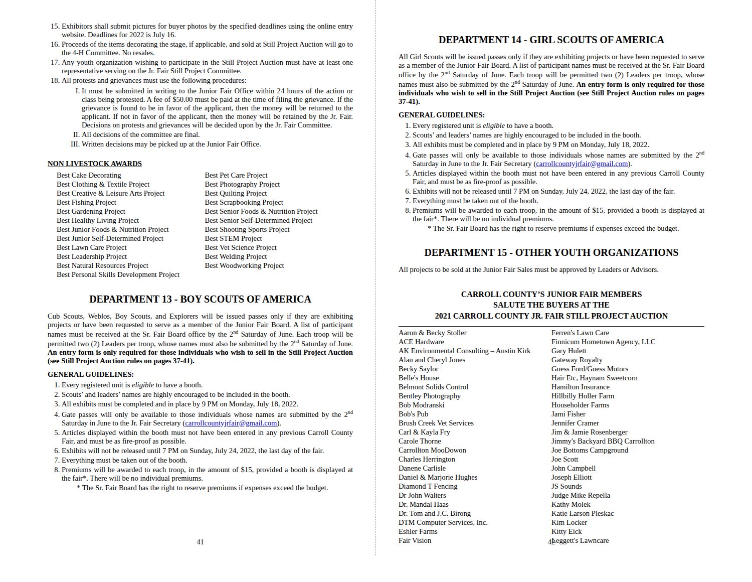Exhibitors shall submit pictures for buyer photos by the specified deadlines using the online entry website. Deadlines for 2022 is July 16.
Proceeds of the items decorating the stage, if applicable, and sold at Still Project Auction will go to the 4-H Committee. No resales.
Any youth organization wishing to participate in the Still Project Auction must have at least one representative serving on the Jr. Fair Still Project Committee.
All protests and grievances must use the following procedures:
It must be submitted in writing to the Junior Fair Office within 24 hours of the action or class being protested. A fee of $50.00 must be paid at the time of filing the grievance. If the grievance is found to be in favor of the applicant, then the money will be returned to the applicant. If not in favor of the applicant, then the money will be retained by the Jr. Fair. Decisions on protests and grievances will be decided upon by the Jr. Fair Committee.
All decisions of the committee are final.
Written decisions may be picked up at the Junior Fair Office.
NON LIVESTOCK AWARDS
Best Cake Decorating
Best Clothing & Textile Project
Best Creative & Leisure Arts Project
Best Fishing Project
Best Gardening Project
Best Healthy Living Project
Best Junior Foods & Nutrition Project
Best Junior Self-Determined Project
Best Lawn Care Project
Best Leadership Project
Best Natural Resources Project
Best Personal Skills Development Project
Best Pet Care Project
Best Photography Project
Best Quilting Project
Best Scrapbooking Project
Best Senior Foods & Nutrition Project
Best Senior Self-Determined Project
Best Shooting Sports Project
Best STEM Project
Best Vet Science Project
Best Welding Project
Best Woodworking Project
DEPARTMENT 13 - BOY SCOUTS OF AMERICA
Cub Scouts, Weblos, Boy Scouts, and Explorers will be issued passes only if they are exhibiting projects or have been requested to serve as a member of the Junior Fair Board. A list of participant names must be received at the Sr. Fair Board office by the 2nd Saturday of June. Each troop will be permitted two (2) Leaders per troop, whose names must also be submitted by the 2nd Saturday of June. An entry form is only required for those individuals who wish to sell in the Still Project Auction (see Still Project Auction rules on pages 37-41).
GENERAL GUIDELINES:
Every registered unit is eligible to have a booth.
Scouts’ and leaders’ names are highly encouraged to be included in the booth.
All exhibits must be completed and in place by 9 PM on Monday, July 18, 2022.
Gate passes will only be available to those individuals whose names are submitted by the 2nd Saturday in June to the Jr. Fair Secretary (carrollcountyjrfair@gmail.com).
Articles displayed within the booth must not have been entered in any previous Carroll County Fair, and must be as fire-proof as possible.
Exhibits will not be released until 7 PM on Sunday, July 24, 2022, the last day of the fair.
Everything must be taken out of the booth.
Premiums will be awarded to each troop, in the amount of $15, provided a booth is displayed at the fair*. There will be no individual premiums.
* The Sr. Fair Board has the right to reserve premiums if expenses exceed the budget.
41
DEPARTMENT 14 - GIRL SCOUTS OF AMERICA
All Girl Scouts will be issued passes only if they are exhibiting projects or have been requested to serve as a member of the Junior Fair Board. A list of participant names must be received at the Sr. Fair Board office by the 2nd Saturday of June. Each troop will be permitted two (2) Leaders per troop, whose names must also be submitted by the 2nd Saturday of June. An entry form is only required for those individuals who wish to sell in the Still Project Auction (see Still Project Auction rules on pages 37-41).
GENERAL GUIDELINES:
Every registered unit is eligible to have a booth.
Scouts’ and leaders’ names are highly encouraged to be included in the booth.
All exhibits must be completed and in place by 9 PM on Monday, July 18, 2022.
Gate passes will only be available to those individuals whose names are submitted by the 2nd Saturday in June to the Jr. Fair Secretary (carrollcountyjrfair@gmail.com).
Articles displayed within the booth must not have been entered in any previous Carroll County Fair, and must be as fire-proof as possible.
Exhibits will not be released until 7 PM on Sunday, July 24, 2022, the last day of the fair.
Everything must be taken out of the booth.
Premiums will be awarded to each troop, in the amount of $15, provided a booth is displayed at the fair*. There will be no individual premiums.
* The Sr. Fair Board has the right to reserve premiums if expenses exceed the budget.
DEPARTMENT 15 - OTHER YOUTH ORGANIZATIONS
All projects to be sold at the Junior Fair Sales must be approved by Leaders or Advisors.
CARROLL COUNTY’S JUNIOR FAIR MEMBERS
SALUTE THE BUYERS AT THE
2021 CARROLL COUNTY JR. FAIR STILL PROJECT AUCTION
Aaron & Becky Stoller
ACE Hardware
AK Environmental Consulting – Austin Kirk
Alan and Cheryl Jones
Becky Saylor
Belle's House
Belmont Solids Control
Bentley Photography
Bob Modranski
Bob's Pub
Brush Creek Vet Services
Carl & Kayla Fry
Carole Thorne
Carrollton MooDowon
Charles Herrington
Danene Carlisle
Daniel & Marjorie Hughes
Diamond T Fencing
Dr John Walters
Dr. Mandal Haas
Dr. Tom and J.C. Birong
DTM Computer Services, Inc.
Eshler Farms
Fair Vision
Ferren's Lawn Care
Finnicum Hometown Agency, LLC
Gary Hulett
Gateway Royalty
Guess Ford/Guess Motors
Hair Etc, Haynam Sweetcorn
Hamilton Insurance
Hillbilly Holler Farm
Householder Farms
Jami Fisher
Jennifer Cramer
Jim & Jamie Rosenberger
Jimmy's Backyard BBQ Carrollton
Joe Bottoms Campground
Joe Scott
John Campbell
Joseph Elliott
JS Sounds
Judge Mike Repella
Kathy Molek
Katie Larson Pleskac
Kim Locker
Kitty Eick
Leggett's Lawncare
42